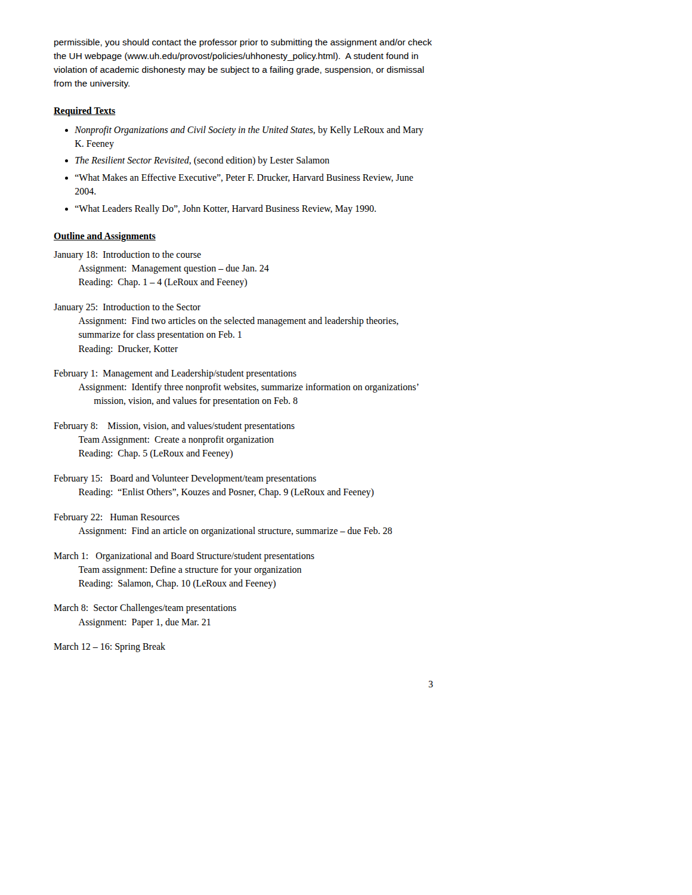permissible, you should contact the professor prior to submitting the assignment and/or check the UH webpage (www.uh.edu/provost/policies/uhhonesty_policy.html). A student found in violation of academic dishonesty may be subject to a failing grade, suspension, or dismissal from the university.
Required Texts
Nonprofit Organizations and Civil Society in the United States, by Kelly LeRoux and Mary K. Feeney
The Resilient Sector Revisited, (second edition) by Lester Salamon
“What Makes an Effective Executive”, Peter F. Drucker, Harvard Business Review, June 2004.
“What Leaders Really Do”, John Kotter, Harvard Business Review, May 1990.
Outline and Assignments
January 18: Introduction to the course
Assignment: Management question – due Jan. 24
Reading: Chap. 1 – 4 (LeRoux and Feeney)
January 25: Introduction to the Sector
Assignment: Find two articles on the selected management and leadership theories, summarize for class presentation on Feb. 1
Reading: Drucker, Kotter
February 1: Management and Leadership/student presentations
Assignment: Identify three nonprofit websites, summarize information on organizations’
mission, vision, and values for presentation on Feb. 8
February 8: Mission, vision, and values/student presentations
Team Assignment: Create a nonprofit organization
Reading: Chap. 5 (LeRoux and Feeney)
February 15: Board and Volunteer Development/team presentations
Reading: “Enlist Others”, Kouzes and Posner, Chap. 9 (LeRoux and Feeney)
February 22: Human Resources
Assignment: Find an article on organizational structure, summarize – due Feb. 28
March 1: Organizational and Board Structure/student presentations
Team assignment: Define a structure for your organization
Reading: Salamon, Chap. 10 (LeRoux and Feeney)
March 8: Sector Challenges/team presentations
Assignment: Paper 1, due Mar. 21
March 12 – 16: Spring Break
3